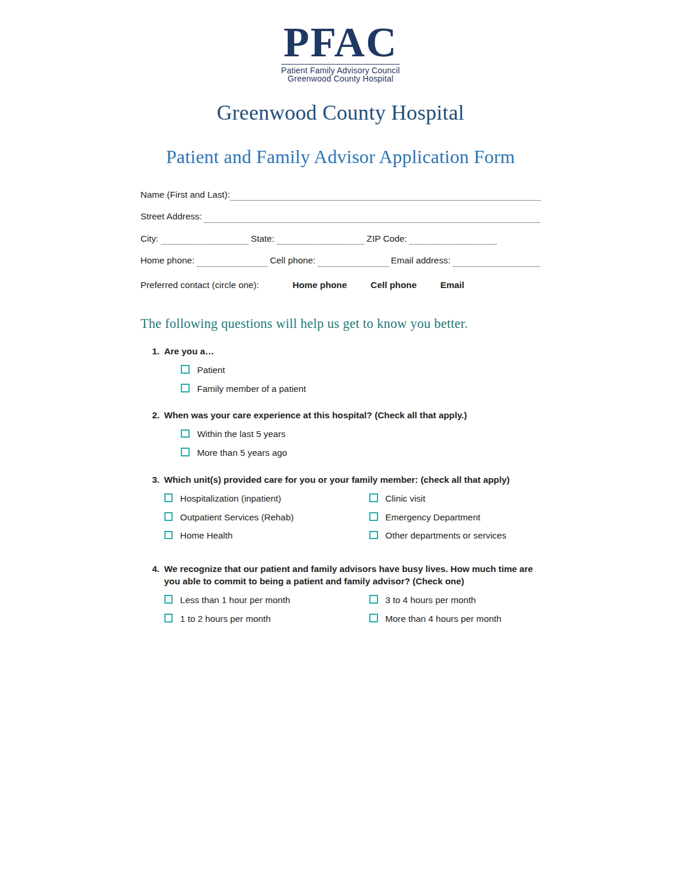PFAC
Patient Family Advisory Council
Greenwood County Hospital
Greenwood County Hospital
Patient and Family Advisor Application Form
Name (First and Last):
Street Address:
City: State: ZIP Code:
Home phone: Cell phone: Email address:
Preferred contact (circle one): Home phone Cell phone Email
The following questions will help us get to know you better.
Are you a…
Patient Family member of a patient
When was your care experience at this hospital? (Check all that apply.)
Within the last 5 years More than 5 years ago
Which unit(s) provided care for you or your family member: (check all that apply)
Hospitalization (inpatient)
Clinic visit
Outpatient Services (Rehab)
Emergency Department
Home Health
Other departments or services
We recognize that our patient and family advisors have busy lives. How much time are you able to commit to being a patient and family advisor? (Check one)
Less than 1 hour per month
3 to 4 hours per month
1 to 2 hours per month
More than 4 hours per month